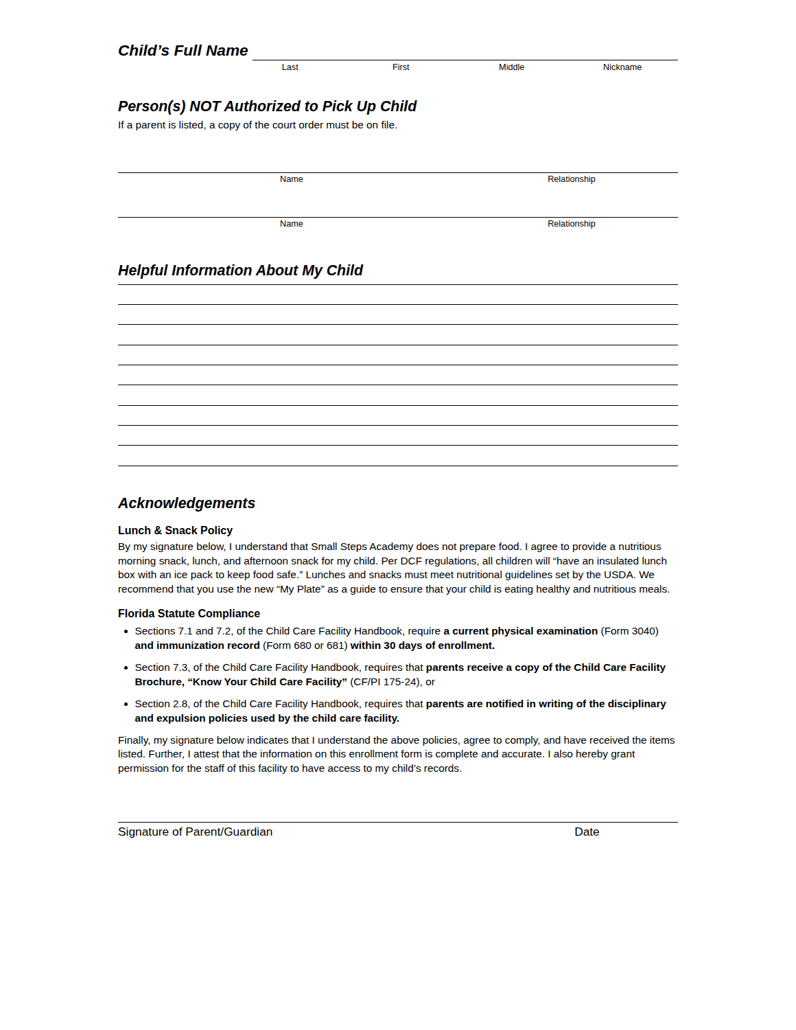Child’s Full Name
Last First Middle Nickname
Person(s) NOT Authorized to Pick Up Child
If a parent is listed, a copy of the court order must be on file.
| Name | Relationship |
| Name | Relationship |
Helpful Information About My Child
Acknowledgements
Lunch & Snack Policy
By my signature below, I understand that Small Steps Academy does not prepare food. I agree to provide a nutritious morning snack, lunch, and afternoon snack for my child. Per DCF regulations, all children will “have an insulated lunch box with an ice pack to keep food safe.” Lunches and snacks must meet nutritional guidelines set by the USDA. We recommend that you use the new “My Plate” as a guide to ensure that your child is eating healthy and nutritious meals.
Florida Statute Compliance
Sections 7.1 and 7.2, of the Child Care Facility Handbook, require a current physical examination (Form 3040) and immunization record (Form 680 or 681) within 30 days of enrollment.
Section 7.3, of the Child Care Facility Handbook, requires that parents receive a copy of the Child Care Facility Brochure, “Know Your Child Care Facility” (CF/PI 175-24), or
Section 2.8, of the Child Care Facility Handbook, requires that parents are notified in writing of the disciplinary and expulsion policies used by the child care facility.
Finally, my signature below indicates that I understand the above policies, agree to comply, and have received the items listed. Further, I attest that the information on this enrollment form is complete and accurate. I also hereby grant permission for the staff of this facility to have access to my child’s records.
Signature of Parent/Guardian Date